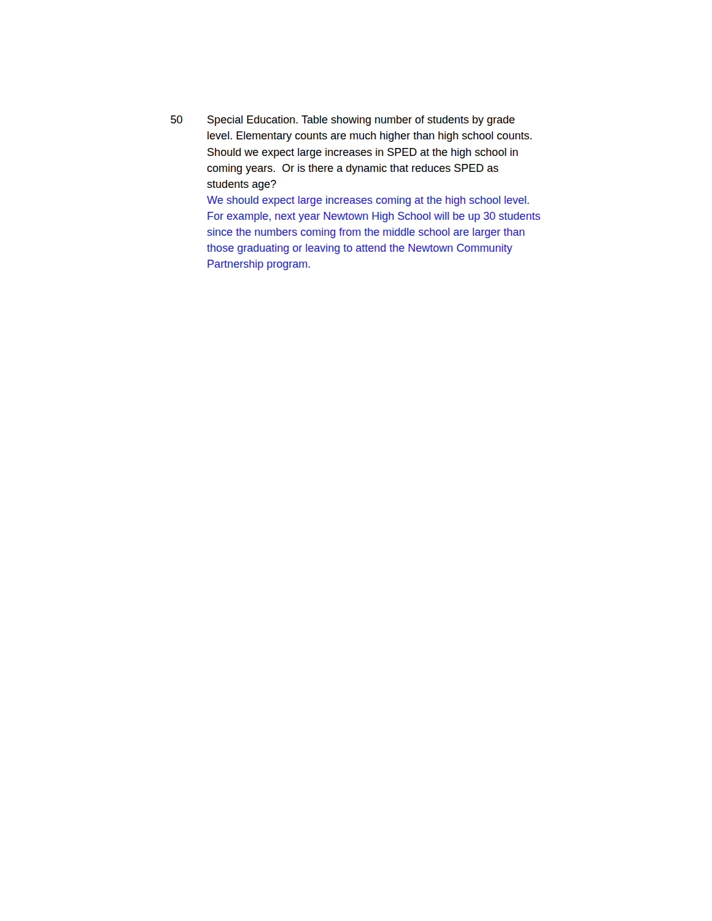50
Special Education. Table showing number of students by grade level. Elementary counts are much higher than high school counts. Should we expect large increases in SPED at the high school in coming years. Or is there a dynamic that reduces SPED as students age?
We should expect large increases coming at the high school level. For example, next year Newtown High School will be up 30 students since the numbers coming from the middle school are larger than those graduating or leaving to attend the Newtown Community Partnership program.